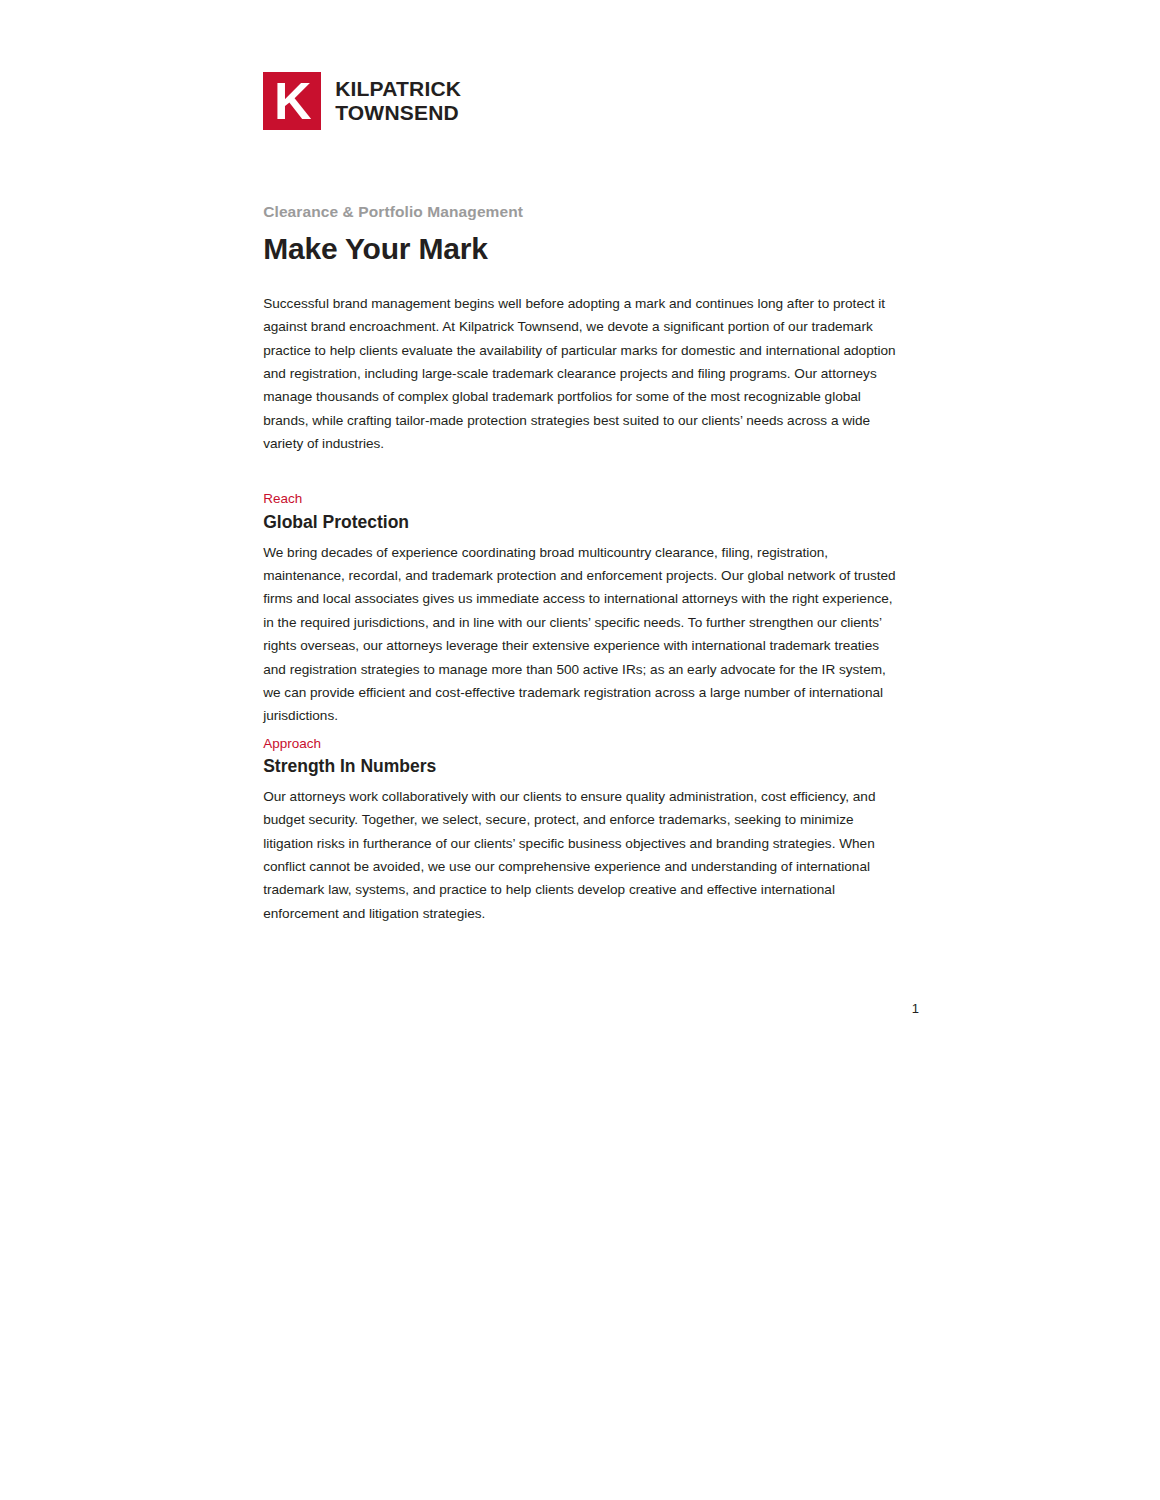K
Kilpatrick
Townsend
Clearance & Portfolio Management
Make Your Mark
Successful brand management begins well before adopting a mark and continues long after to protect it against brand encroachment. At Kilpatrick Townsend, we devote a significant portion of our trademark practice to help clients evaluate the availability of particular marks for domestic and international adoption and registration, including large-scale trademark clearance projects and filing programs. Our attorneys manage thousands of complex global trademark portfolios for some of the most recognizable global brands, while crafting tailor-made protection strategies best suited to our clients’ needs across a wide variety of industries.
Reach
Global Protection
We bring decades of experience coordinating broad multicountry clearance, filing, registration, maintenance, recordal, and trademark protection and enforcement projects. Our global network of trusted firms and local associates gives us immediate access to international attorneys with the right experience, in the required jurisdictions, and in line with our clients’ specific needs. To further strengthen our clients’ rights overseas, our attorneys leverage their extensive experience with international trademark treaties and registration strategies to manage more than 500 active IRs; as an early advocate for the IR system, we can provide efficient and cost-effective trademark registration across a large number of international jurisdictions.
Approach
Strength In Numbers
Our attorneys work collaboratively with our clients to ensure quality administration, cost efficiency, and budget security. Together, we select, secure, protect, and enforce trademarks, seeking to minimize litigation risks in furtherance of our clients’ specific business objectives and branding strategies. When conflict cannot be avoided, we use our comprehensive experience and understanding of international trademark law, systems, and practice to help clients develop creative and effective international enforcement and litigation strategies.
1